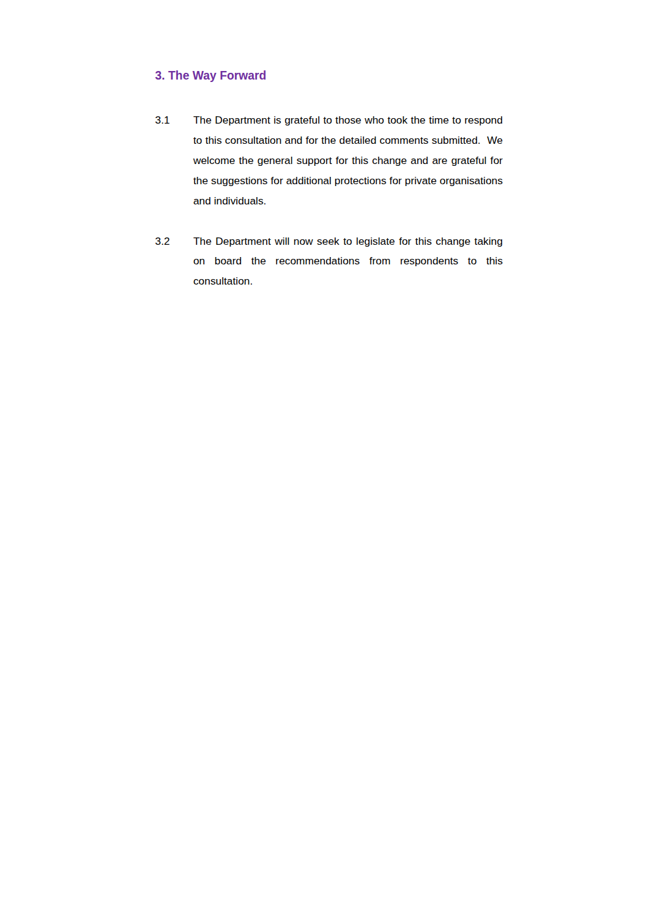3. The Way Forward
3.1
The Department is grateful to those who took the time to respond to this consultation and for the detailed comments submitted. We welcome the general support for this change and are grateful for the suggestions for additional protections for private organisations and individuals.
3.2
The Department will now seek to legislate for this change taking on board the recommendations from respondents to this consultation.